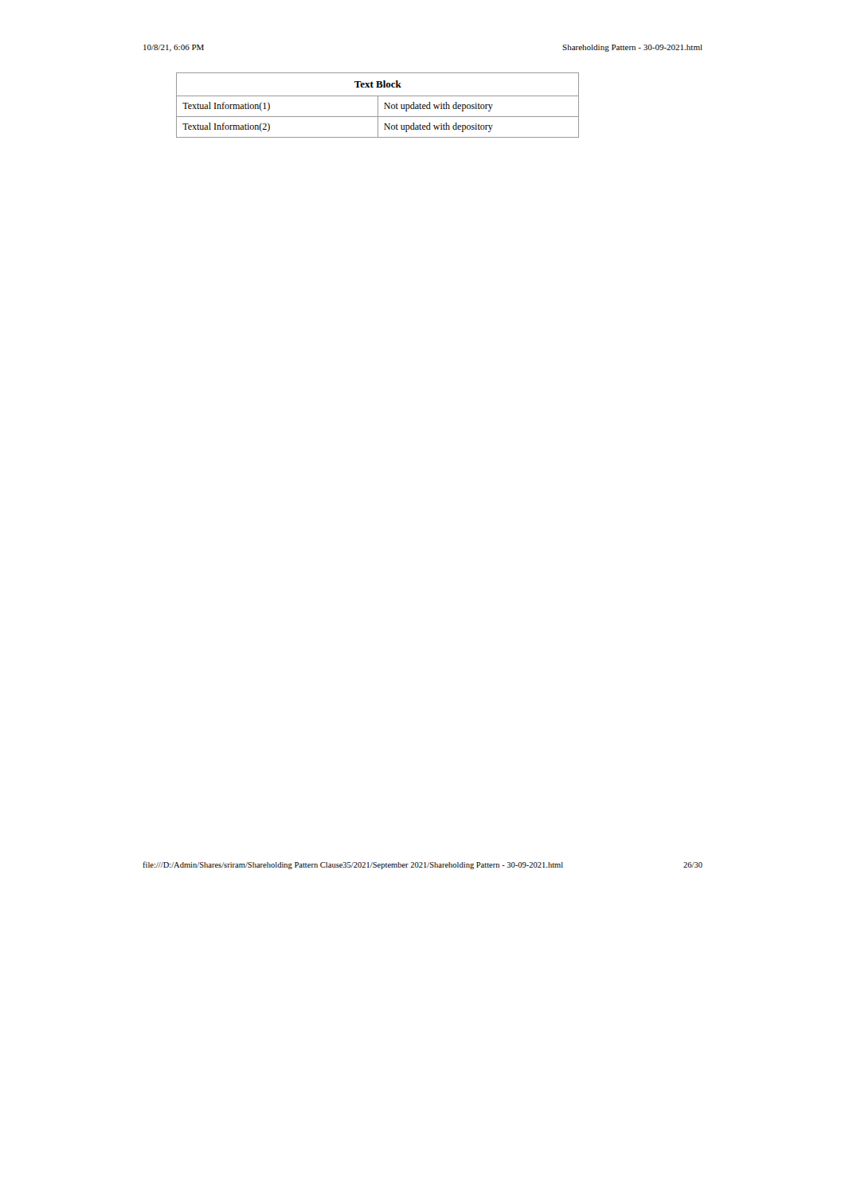10/8/21, 6:06 PM
Shareholding Pattern - 30-09-2021.html
| Text Block |
| --- |
| Textual Information(1) | Not updated with depository |
| Textual Information(2) | Not updated with depository |
file:///D:/Admin/Shares/sriram/Shareholding Pattern Clause35/2021/September 2021/Shareholding Pattern - 30-09-2021.html
26/30